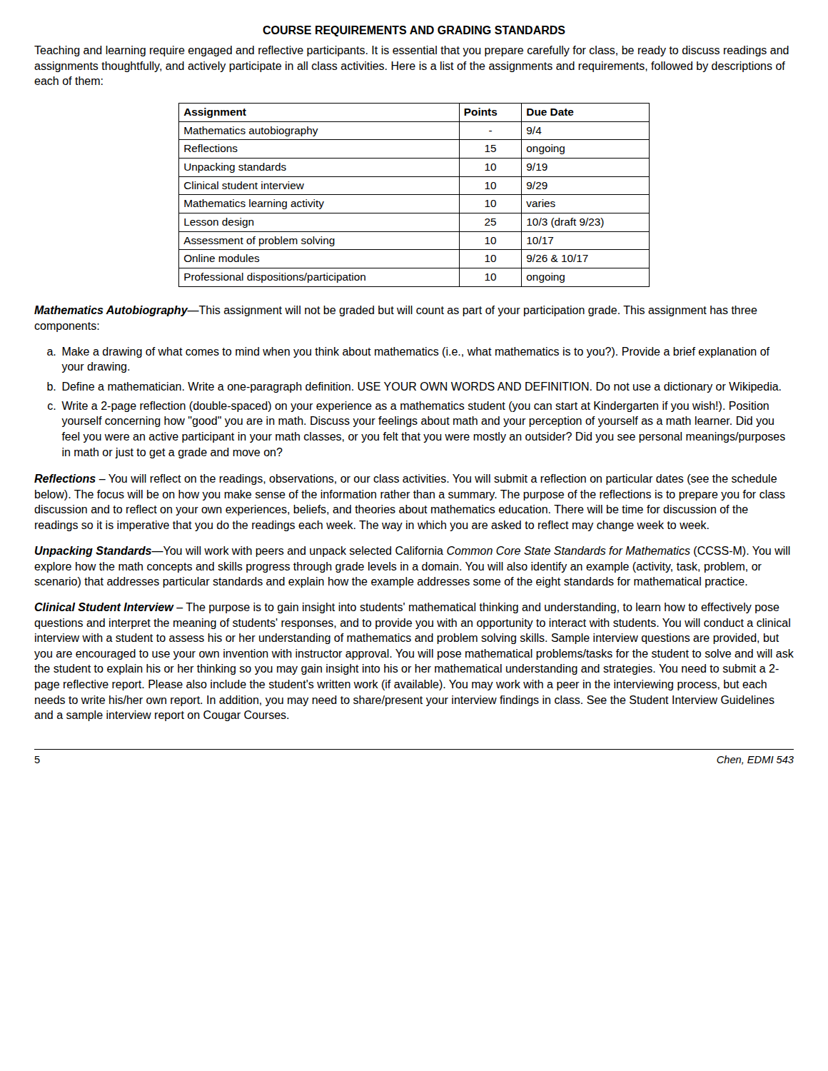COURSE REQUIREMENTS AND GRADING STANDARDS
Teaching and learning require engaged and reflective participants. It is essential that you prepare carefully for class, be ready to discuss readings and assignments thoughtfully, and actively participate in all class activities. Here is a list of the assignments and requirements, followed by descriptions of each of them:
| Assignment | Points | Due Date |
| --- | --- | --- |
| Mathematics autobiography | - | 9/4 |
| Reflections | 15 | ongoing |
| Unpacking standards | 10 | 9/19 |
| Clinical student interview | 10 | 9/29 |
| Mathematics learning activity | 10 | varies |
| Lesson design | 25 | 10/3 (draft 9/23) |
| Assessment of problem solving | 10 | 10/17 |
| Online modules | 10 | 9/26 & 10/17 |
| Professional dispositions/participation | 10 | ongoing |
Mathematics Autobiography—This assignment will not be graded but will count as part of your participation grade. This assignment has three components:
Make a drawing of what comes to mind when you think about mathematics (i.e., what mathematics is to you?). Provide a brief explanation of your drawing.
Define a mathematician. Write a one-paragraph definition. USE YOUR OWN WORDS AND DEFINITION. Do not use a dictionary or Wikipedia.
Write a 2-page reflection (double-spaced) on your experience as a mathematics student (you can start at Kindergarten if you wish!). Position yourself concerning how "good" you are in math. Discuss your feelings about math and your perception of yourself as a math learner. Did you feel you were an active participant in your math classes, or you felt that you were mostly an outsider? Did you see personal meanings/purposes in math or just to get a grade and move on?
Reflections – You will reflect on the readings, observations, or our class activities. You will submit a reflection on particular dates (see the schedule below). The focus will be on how you make sense of the information rather than a summary. The purpose of the reflections is to prepare you for class discussion and to reflect on your own experiences, beliefs, and theories about mathematics education. There will be time for discussion of the readings so it is imperative that you do the readings each week. The way in which you are asked to reflect may change week to week.
Unpacking Standards—You will work with peers and unpack selected California Common Core State Standards for Mathematics (CCSS-M). You will explore how the math concepts and skills progress through grade levels in a domain. You will also identify an example (activity, task, problem, or scenario) that addresses particular standards and explain how the example addresses some of the eight standards for mathematical practice.
Clinical Student Interview – The purpose is to gain insight into students' mathematical thinking and understanding, to learn how to effectively pose questions and interpret the meaning of students' responses, and to provide you with an opportunity to interact with students. You will conduct a clinical interview with a student to assess his or her understanding of mathematics and problem solving skills. Sample interview questions are provided, but you are encouraged to use your own invention with instructor approval. You will pose mathematical problems/tasks for the student to solve and will ask the student to explain his or her thinking so you may gain insight into his or her mathematical understanding and strategies. You need to submit a 2-page reflective report. Please also include the student's written work (if available). You may work with a peer in the interviewing process, but each needs to write his/her own report. In addition, you may need to share/present your interview findings in class. See the Student Interview Guidelines and a sample interview report on Cougar Courses.
5 Chen, EDMI 543